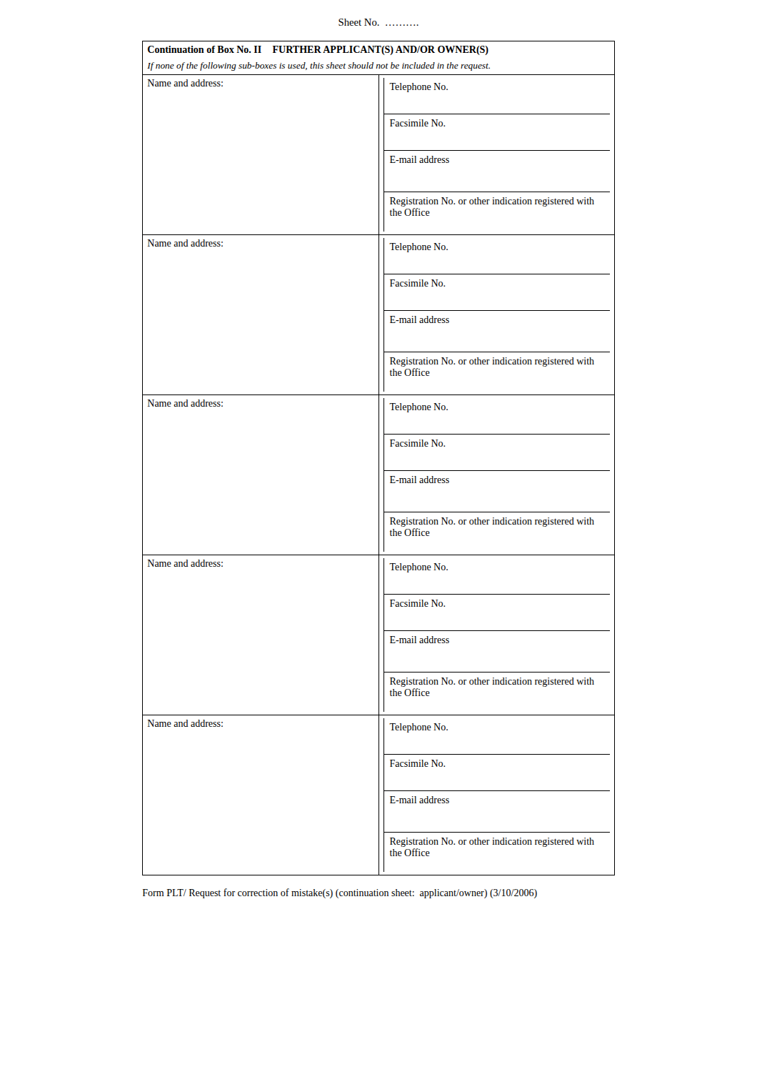Sheet No. ……….
| Continuation of Box No. II FURTHER APPLICANT(S) AND/OR OWNER(S) If none of the following sub-boxes is used, this sheet should not be included in the request. |
| Name and address: | / Telephone No. / / Facsimile No. / / E-mail address / / Registration No. or other indication registered with the Office / |
| Name and address: | / Telephone No. / / Facsimile No. / / E-mail address / / Registration No. or other indication registered with the Office / |
| Name and address: | / Telephone No. / / Facsimile No. / / E-mail address / / Registration No. or other indication registered with the Office / |
| Name and address: | / Telephone No. / / Facsimile No. / / E-mail address / / Registration No. or other indication registered with the Office / |
| Name and address: | / Telephone No. / / Facsimile No. / / E-mail address / / Registration No. or other indication registered with the Office / |
Form PLT/ Request for correction of mistake(s) (continuation sheet: applicant/owner) (3/10/2006)